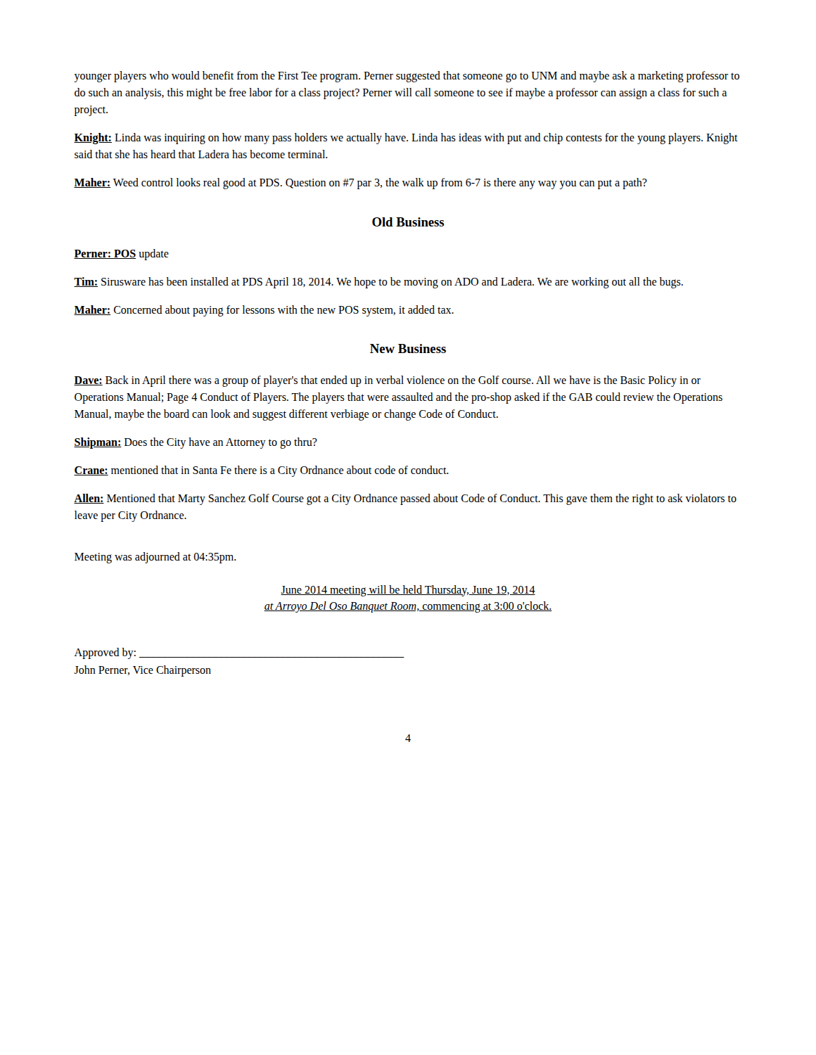younger players who would benefit from the First Tee program. Perner suggested that someone go to UNM and maybe ask a marketing professor to do such an analysis, this might be free labor for a class project? Perner will call someone to see if maybe a professor can assign a class for such a project.
Knight: Linda was inquiring on how many pass holders we actually have. Linda has ideas with put and chip contests for the young players. Knight said that she has heard that Ladera has become terminal.
Maher: Weed control looks real good at PDS. Question on #7 par 3, the walk up from 6-7 is there any way you can put a path?
Old Business
Perner: POS update
Tim: Sirusware has been installed at PDS April 18, 2014. We hope to be moving on ADO and Ladera. We are working out all the bugs.
Maher: Concerned about paying for lessons with the new POS system, it added tax.
New Business
Dave: Back in April there was a group of player's that ended up in verbal violence on the Golf course. All we have is the Basic Policy in or Operations Manual; Page 4 Conduct of Players. The players that were assaulted and the pro-shop asked if the GAB could review the Operations Manual, maybe the board can look and suggest different verbiage or change Code of Conduct.
Shipman: Does the City have an Attorney to go thru?
Crane: mentioned that in Santa Fe there is a City Ordnance about code of conduct.
Allen: Mentioned that Marty Sanchez Golf Course got a City Ordnance passed about Code of Conduct. This gave them the right to ask violators to leave per City Ordnance.
Meeting was adjourned at 04:35pm.
June 2014 meeting will be held Thursday, June 19, 2014
at Arroyo Del Oso Banquet Room, commencing at 3:00 o'clock.
Approved by: _______________________________________________
John Perner, Vice Chairperson
4